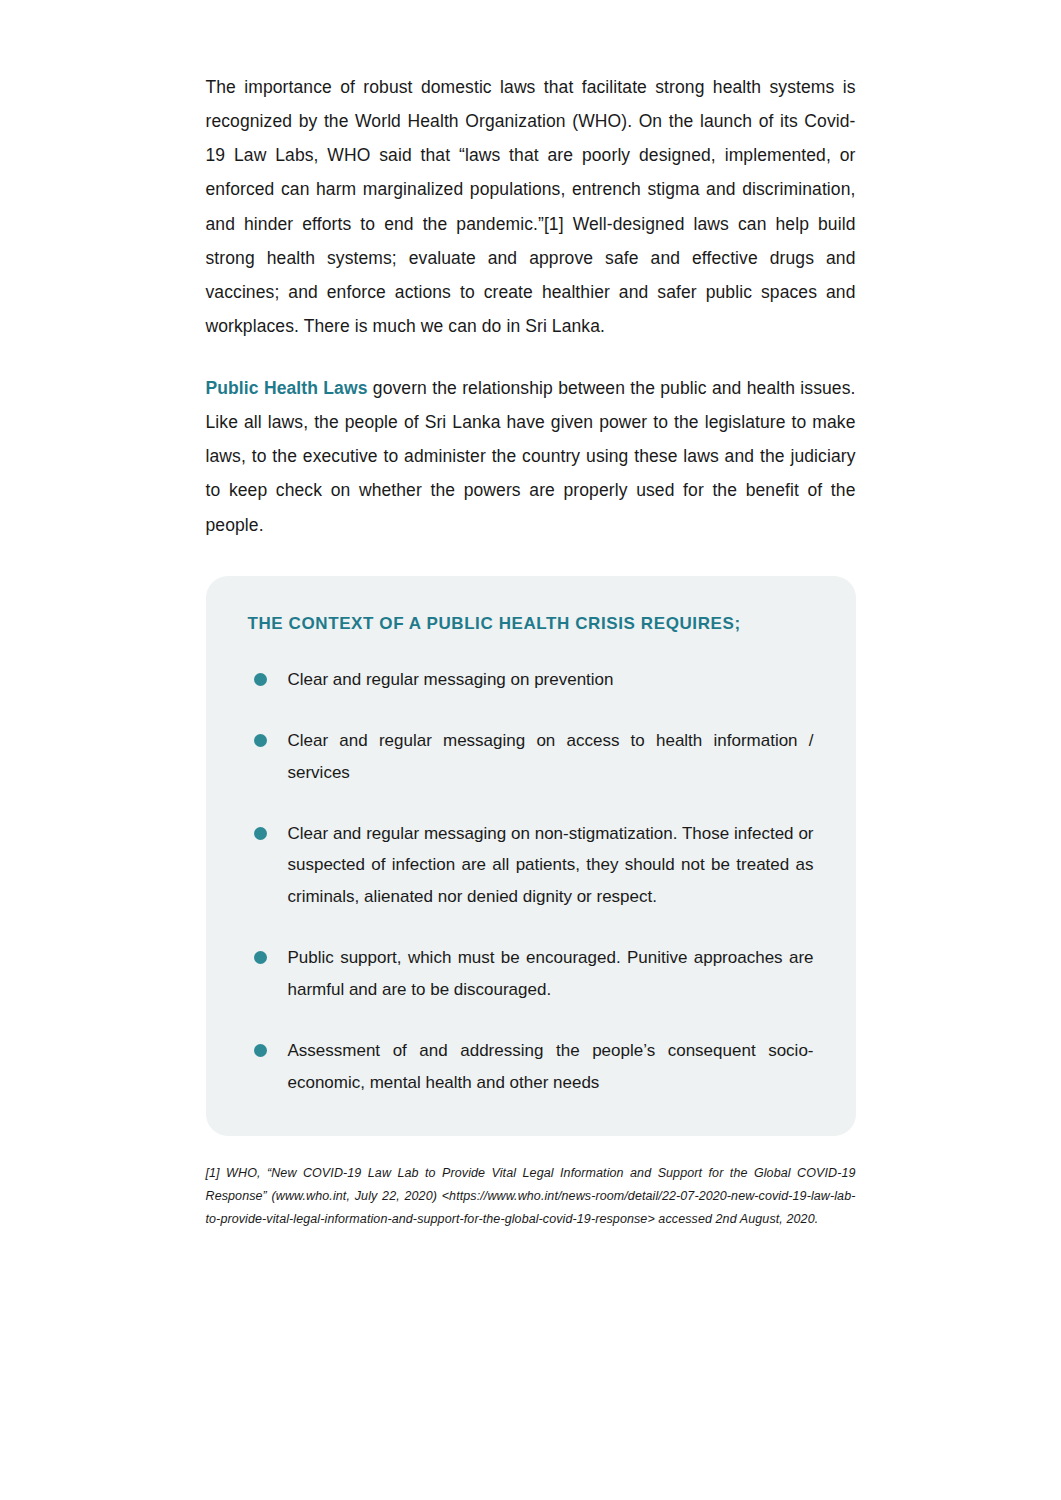The importance of robust domestic laws that facilitate strong health systems is recognized by the World Health Organization (WHO). On the launch of its Covid-19 Law Labs, WHO said that “laws that are poorly designed, implemented, or enforced can harm marginalized populations, entrench stigma and discrimination, and hinder efforts to end the pandemic.”[1] Well-designed laws can help build strong health systems; evaluate and approve safe and effective drugs and vaccines; and enforce actions to create healthier and safer public spaces and workplaces. There is much we can do in Sri Lanka.
Public Health Laws govern the relationship between the public and health issues. Like all laws, the people of Sri Lanka have given power to the legislature to make laws, to the executive to administer the country using these laws and the judiciary to keep check on whether the powers are properly used for the benefit of the people.
The context of a public health crisis requires;
Clear and regular messaging on prevention
Clear and regular messaging on access to health information / services
Clear and regular messaging on non-stigmatization. Those infected or suspected of infection are all patients, they should not be treated as criminals, alienated nor denied dignity or respect.
Public support, which must be encouraged. Punitive approaches are harmful and are to be discouraged.
Assessment of and addressing the people’s consequent socio-economic, mental health and other needs
[1] WHO, “New COVID-19 Law Lab to Provide Vital Legal Information and Support for the Global COVID-19 Response” (www.who.int, July 22, 2020) <https://www.who.int/news-room/detail/22-07-2020-new-covid-19-law-lab-to-provide-vital-legal-information-and-support-for-the-global-covid-19-response> accessed 2nd August, 2020.